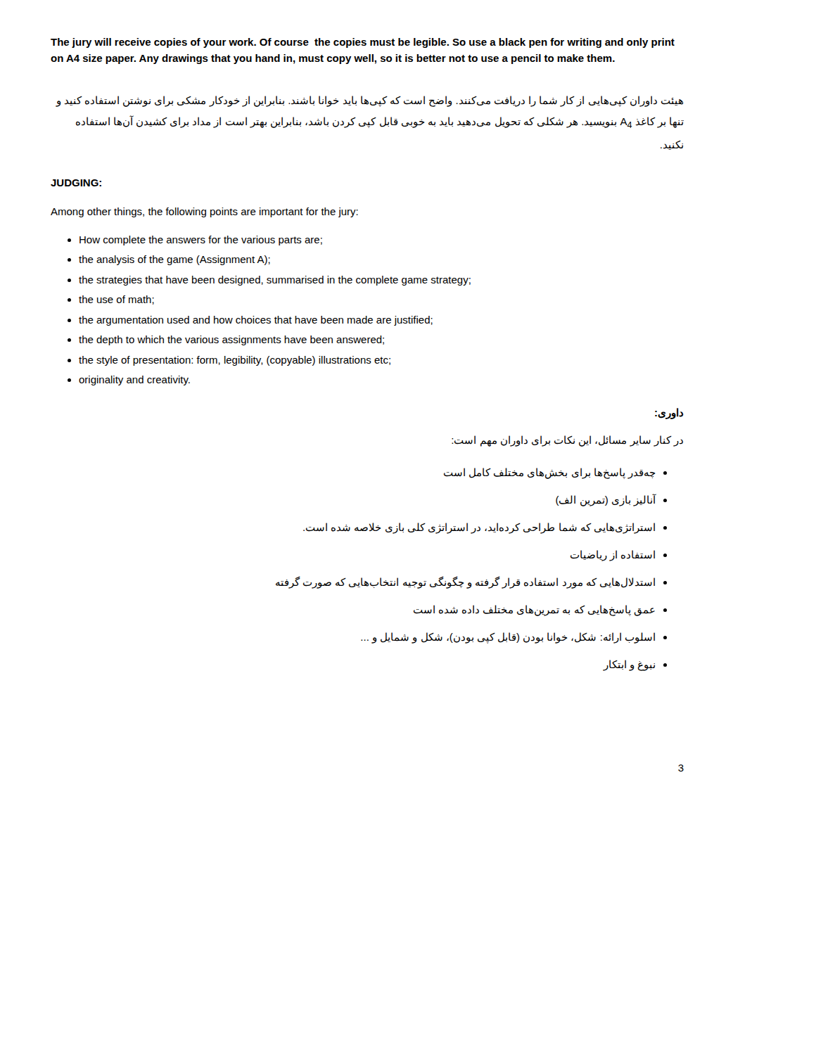The jury will receive copies of your work. Of course the copies must be legible. So use a black pen for writing and only print on A4 size paper. Any drawings that you hand in, must copy well, so it is better not to use a pencil to make them.
هیئت داوران کپی‌هایی از کار شما را دریافت می‌کنند. واضح است که کپی‌ها باید خوانا باشند. بنابراین از خودکار مشکی برای نوشتن استفاده کنید و تنها بر کاغذ A4 بنویسید. هر شکلی که تحویل می‌دهید باید به خوبی قابل کپی کردن باشد، بنابراین بهتر است از مداد برای کشیدن آن‌ها استفاده نکنید.
JUDGING:
Among other things, the following points are important for the jury:
How complete the answers for the various parts are;
the analysis of the game (Assignment A);
the strategies that have been designed, summarised in the complete game strategy;
the use of math;
the argumentation used and how choices that have been made are justified;
the depth to which the various assignments have been answered;
the style of presentation: form, legibility, (copyable) illustrations etc;
originality and creativity.
داوری:
در کنار سایر مسائل، این نکات برای داوران مهم است:
چه‌قدر پاسخ‌ها برای بخش‌های مختلف کامل است
آنالیز بازی (تمرین الف)
استراتژی‌هایی که شما طراحی کرده‌اید، در استراتژی کلی بازی خلاصه شده است.
استفاده از ریاضیات
استدلال‌هایی که مورد استفاده قرار گرفته و چگونگی توجیه انتخاب‌هایی که صورت گرفته
عمق پاسخ‌هایی که به تمرین‌های مختلف داده شده است
اسلوب ارائه: شکل، خوانا بودن (قابل کپی بودن)، شکل و شمایل و ...
نبوغ و ابتکار
3